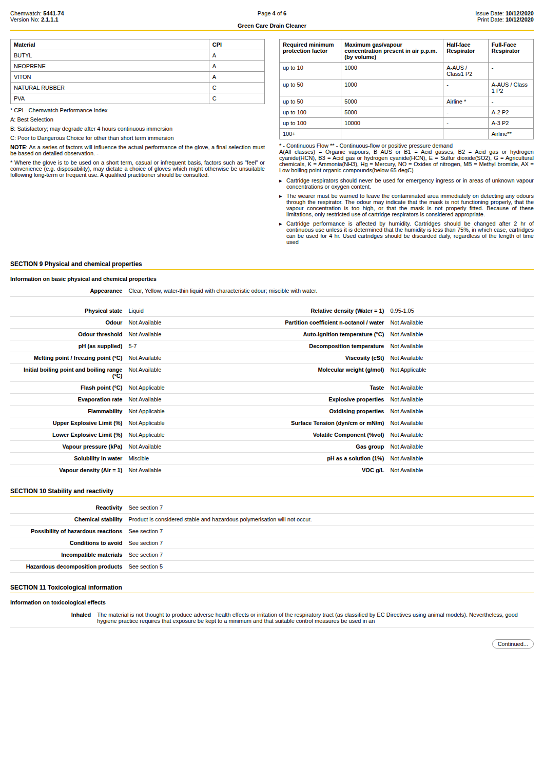Chemwatch: 5441-74
Version No: 2.1.1.1
Page 4 of 6
Issue Date: 10/12/2020
Print Date: 10/12/2020
Green Care Drain Cleaner
| Material | CPI |
| --- | --- |
| BUTYL | A |
| NEOPRENE | A |
| VITON | A |
| NATURAL RUBBER | C |
| PVA | C |
* CPI - Chemwatch Performance Index
A: Best Selection
B: Satisfactory; may degrade after 4 hours continuous immersion
C: Poor to Dangerous Choice for other than short term immersion
NOTE: As a series of factors will influence the actual performance of the glove, a final selection must be based on detailed observation. -
* Where the glove is to be used on a short term, casual or infrequent basis, factors such as "feel" or convenience (e.g. disposability), may dictate a choice of gloves which might otherwise be unsuitable following long-term or frequent use. A qualified practitioner should be consulted.
| Required minimum protection factor | Maximum gas/vapour concentration present in air p.p.m. (by volume) | Half-face Respirator | Full-Face Respirator |
| --- | --- | --- | --- |
| up to 10 | 1000 | A-AUS / Class1 P2 | - |
| up to 50 | 1000 | - | A-AUS / Class 1 P2 |
| up to 50 | 5000 | Airline * | - |
| up to 100 | 5000 | - | A-2 P2 |
| up to 100 | 10000 | - | A-3 P2 |
| 100+ | | | Airline** |
* - Continuous Flow ** - Continuous-flow or positive pressure demand
A(All classes) = Organic vapours, B AUS or B1 = Acid gasses, B2 = Acid gas or hydrogen cyanide(HCN), B3 = Acid gas or hydrogen cyanide(HCN), E = Sulfur dioxide(SO2), G = Agricultural chemicals, K = Ammonia(NH3), Hg = Mercury, NO = Oxides of nitrogen, MB = Methyl bromide, AX = Low boiling point organic compounds(below 65 degC)
Cartridge respirators should never be used for emergency ingress or in areas of unknown vapour concentrations or oxygen content.
The wearer must be warned to leave the contaminated area immediately on detecting any odours through the respirator. The odour may indicate that the mask is not functioning properly, that the vapour concentration is too high, or that the mask is not properly fitted. Because of these limitations, only restricted use of cartridge respirators is considered appropriate.
Cartridge performance is affected by humidity. Cartridges should be changed after 2 hr of continuous use unless it is determined that the humidity is less than 75%, in which case, cartridges can be used for 4 hr. Used cartridges should be discarded daily, regardless of the length of time used
SECTION 9 Physical and chemical properties
Information on basic physical and chemical properties
| Appearance | Clear, Yellow, water-thin liquid with characteristic odour; miscible with water. |
| Physical state | Liquid | Relative density (Water = 1) | 0.95-1.05 |
| Odour | Not Available | Partition coefficient n-octanol / water | Not Available |
| Odour threshold | Not Available | Auto-ignition temperature (°C) | Not Available |
| pH (as supplied) | 5-7 | Decomposition temperature | Not Available |
| Melting point / freezing point (°C) | Not Available | Viscosity (cSt) | Not Available |
| Initial boiling point and boiling range (°C) | Not Available | Molecular weight (g/mol) | Not Applicable |
| Flash point (°C) | Not Applicable | Taste | Not Available |
| Evaporation rate | Not Available | Explosive properties | Not Available |
| Flammability | Not Applicable | Oxidising properties | Not Available |
| Upper Explosive Limit (%) | Not Applicable | Surface Tension (dyn/cm or mN/m) | Not Available |
| Lower Explosive Limit (%) | Not Applicable | Volatile Component (%vol) | Not Available |
| Vapour pressure (kPa) | Not Available | Gas group | Not Available |
| Solubility in water | Miscible | pH as a solution (1%) | Not Available |
| Vapour density (Air = 1) | Not Available | VOC g/L | Not Available |
SECTION 10 Stability and reactivity
| Reactivity | See section 7 |
| Chemical stability | Product is considered stable and hazardous polymerisation will not occur. |
| Possibility of hazardous reactions | See section 7 |
| Conditions to avoid | See section 7 |
| Incompatible materials | See section 7 |
| Hazardous decomposition products | See section 5 |
SECTION 11 Toxicological information
Information on toxicological effects
| Inhaled | The material is not thought to produce adverse health effects or irritation of the respiratory tract (as classified by EC Directives using animal models). Nevertheless, good hygiene practice requires that exposure be kept to a minimum and that suitable control measures be used in an |
Continued...